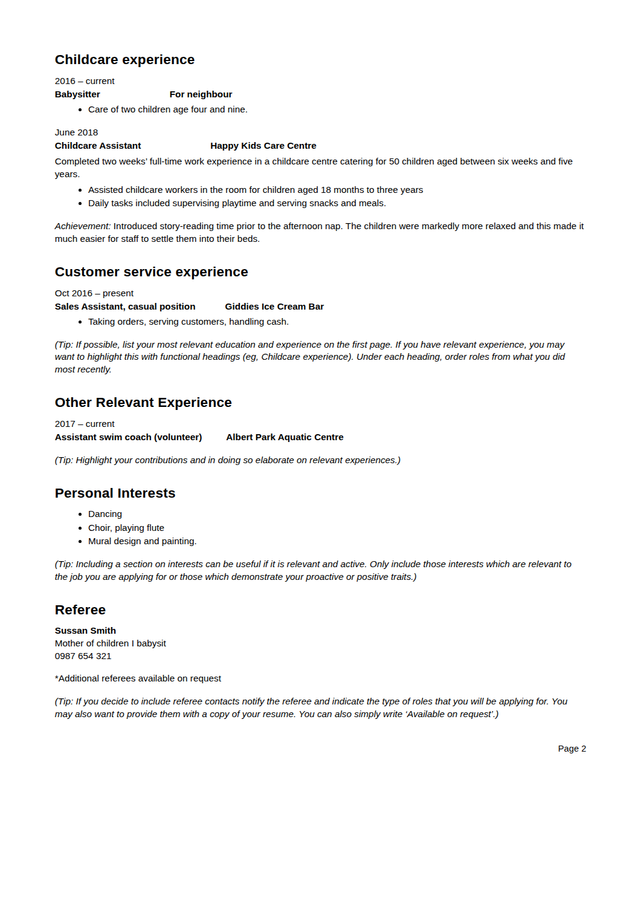Childcare experience
2016 – current
BabysitterFor neighbour
Care of two children age four and nine.
June 2018
Childcare AssistantHappy Kids Care Centre
Completed two weeks’ full-time work experience in a childcare centre catering for 50 children aged between six weeks and five years.
Assisted childcare workers in the room for children aged 18 months to three years
Daily tasks included supervising playtime and serving snacks and meals.
Achievement: Introduced story-reading time prior to the afternoon nap. The children were markedly more relaxed and this made it much easier for staff to settle them into their beds.
Customer service experience
Oct 2016 – present
Sales Assistant, casual positionGiddies Ice Cream Bar
Taking orders, serving customers, handling cash.
(Tip: If possible, list your most relevant education and experience on the first page. If you have relevant experience, you may want to highlight this with functional headings (eg, Childcare experience). Under each heading, order roles from what you did most recently.
Other Relevant Experience
2017 – current
Assistant swim coach (volunteer)Albert Park Aquatic Centre
(Tip: Highlight your contributions and in doing so elaborate on relevant experiences.)
Personal Interests
Dancing
Choir, playing flute
Mural design and painting.
(Tip: Including a section on interests can be useful if it is relevant and active. Only include those interests which are relevant to the job you are applying for or those which demonstrate your proactive or positive traits.)
Referee
Sussan Smith
Mother of children I babysit
0987 654 321
*Additional referees available on request
(Tip: If you decide to include referee contacts notify the referee and indicate the type of roles that you will be applying for. You may also want to provide them with a copy of your resume. You can also simply write ‘Available on request’.)
Page 2